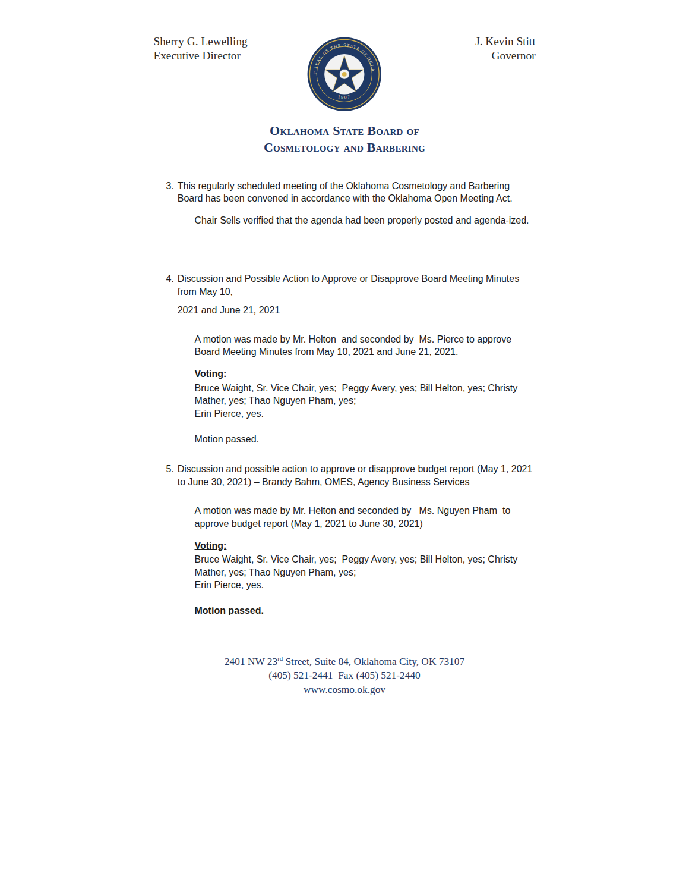Sherry G. Lewelling
Executive Director
J. Kevin Stitt
Governor
GREAT SEAL OF THE STATE OF OKLAHOMA 1907
Oklahoma State Board of
Cosmetology and Barbering
3.
This regularly scheduled meeting of the Oklahoma Cosmetology and Barbering Board has been convened in accordance with the Oklahoma Open Meeting Act.
Chair Sells verified that the agenda had been properly posted and agenda-ized.
4.
Discussion and Possible Action to Approve or Disapprove Board Meeting Minutes from May 10,
2021 and June 21, 2021
A motion was made by Mr. Helton and seconded by Ms. Pierce to approve Board Meeting Minutes from May 10, 2021 and June 21, 2021.
Voting:
Bruce Waight, Sr. Vice Chair, yes; Peggy Avery, yes; Bill Helton, yes; Christy Mather, yes; Thao Nguyen Pham, yes;
Erin Pierce, yes.
Motion passed.
5.
Discussion and possible action to approve or disapprove budget report (May 1, 2021 to June 30, 2021) – Brandy Bahm, OMES, Agency Business Services
A motion was made by Mr. Helton and seconded by Ms. Nguyen Pham to approve budget report (May 1, 2021 to June 30, 2021)
Voting:
Bruce Waight, Sr. Vice Chair, yes; Peggy Avery, yes; Bill Helton, yes; Christy Mather, yes; Thao Nguyen Pham, yes;
Erin Pierce, yes.
Motion passed.
2401 NW 23rd Street, Suite 84, Oklahoma City, OK 73107
(405) 521-2441 Fax (405) 521-2440
www.cosmo.ok.gov